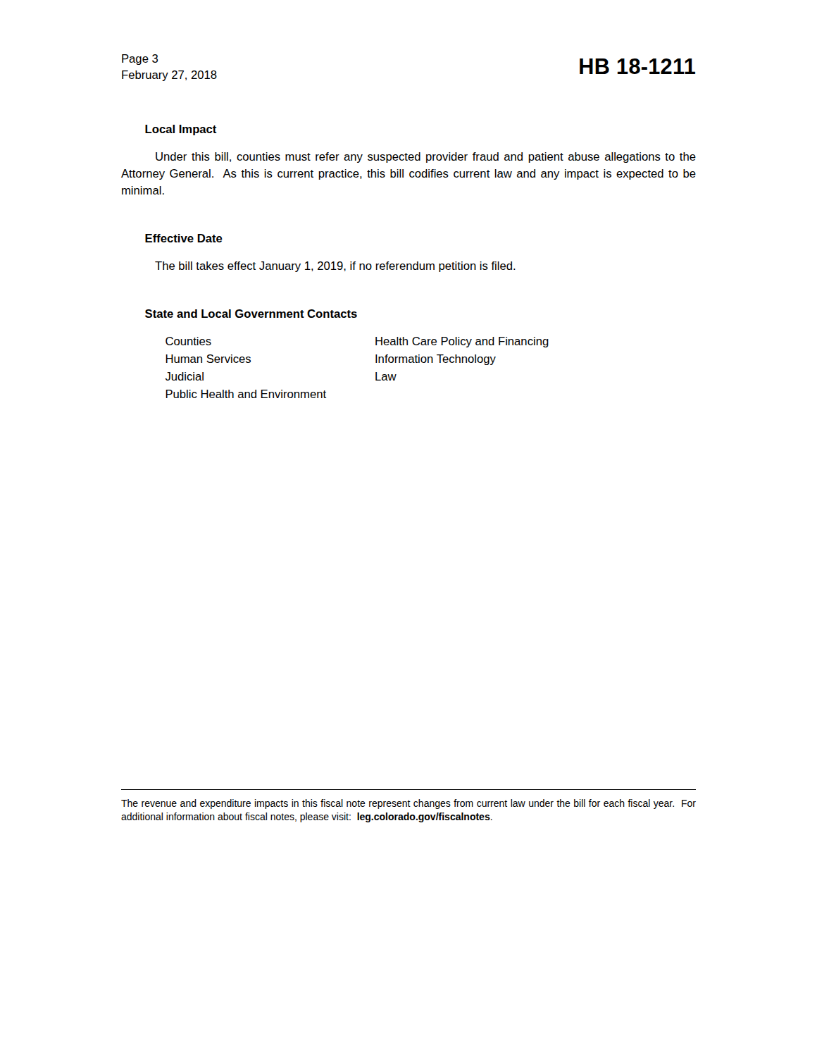Page 3
February 27, 2018
HB 18-1211
Local Impact
Under this bill, counties must refer any suspected provider fraud and patient abuse allegations to the Attorney General. As this is current practice, this bill codifies current law and any impact is expected to be minimal.
Effective Date
The bill takes effect January 1, 2019, if no referendum petition is filed.
State and Local Government Contacts
| Counties | Health Care Policy and Financing |
| Human Services | Information Technology |
| Judicial | Law |
| Public Health and Environment | |
The revenue and expenditure impacts in this fiscal note represent changes from current law under the bill for each fiscal year. For additional information about fiscal notes, please visit: leg.colorado.gov/fiscalnotes.